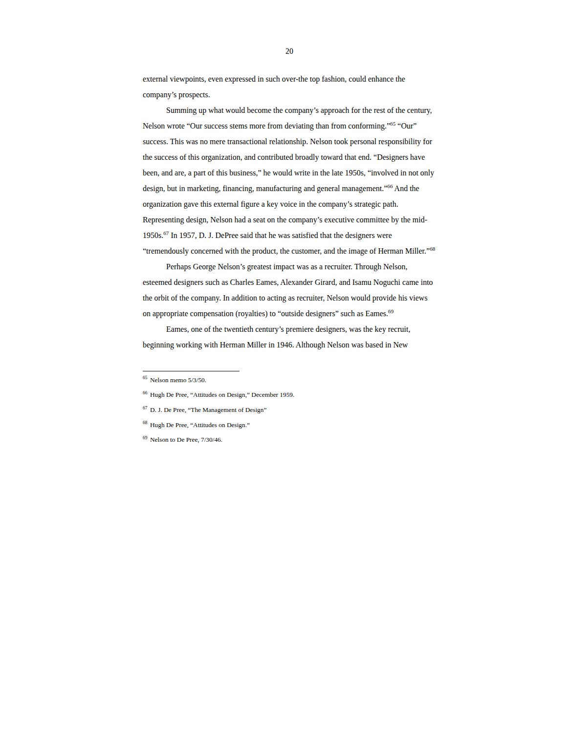20
external viewpoints, even expressed in such over-the top fashion, could enhance the company’s prospects.
Summing up what would become the company’s approach for the rest of the century, Nelson wrote “Our success stems more from deviating than from conforming.”65 “Our” success. This was no mere transactional relationship. Nelson took personal responsibility for the success of this organization, and contributed broadly toward that end. “Designers have been, and are, a part of this business,” he would write in the late 1950s, “involved in not only design, but in marketing, financing, manufacturing and general management.”66 And the organization gave this external figure a key voice in the company’s strategic path. Representing design, Nelson had a seat on the company’s executive committee by the mid-1950s.67 In 1957, D. J. DePree said that he was satisfied that the designers were “tremendously concerned with the product, the customer, and the image of Herman Miller.”68
Perhaps George Nelson’s greatest impact was as a recruiter. Through Nelson, esteemed designers such as Charles Eames, Alexander Girard, and Isamu Noguchi came into the orbit of the company. In addition to acting as recruiter, Nelson would provide his views on appropriate compensation (royalties) to “outside designers” such as Eames.69
Eames, one of the twentieth century’s premiere designers, was the key recruit, beginning working with Herman Miller in 1946. Although Nelson was based in New
65 Nelson memo 5/3/50.
66 Hugh De Pree, “Attitudes on Design,” December 1959.
67 D. J. De Pree, “The Management of Design”
68 Hugh De Pree, “Attitudes on Design.”
69 Nelson to De Pree, 7/30/46.